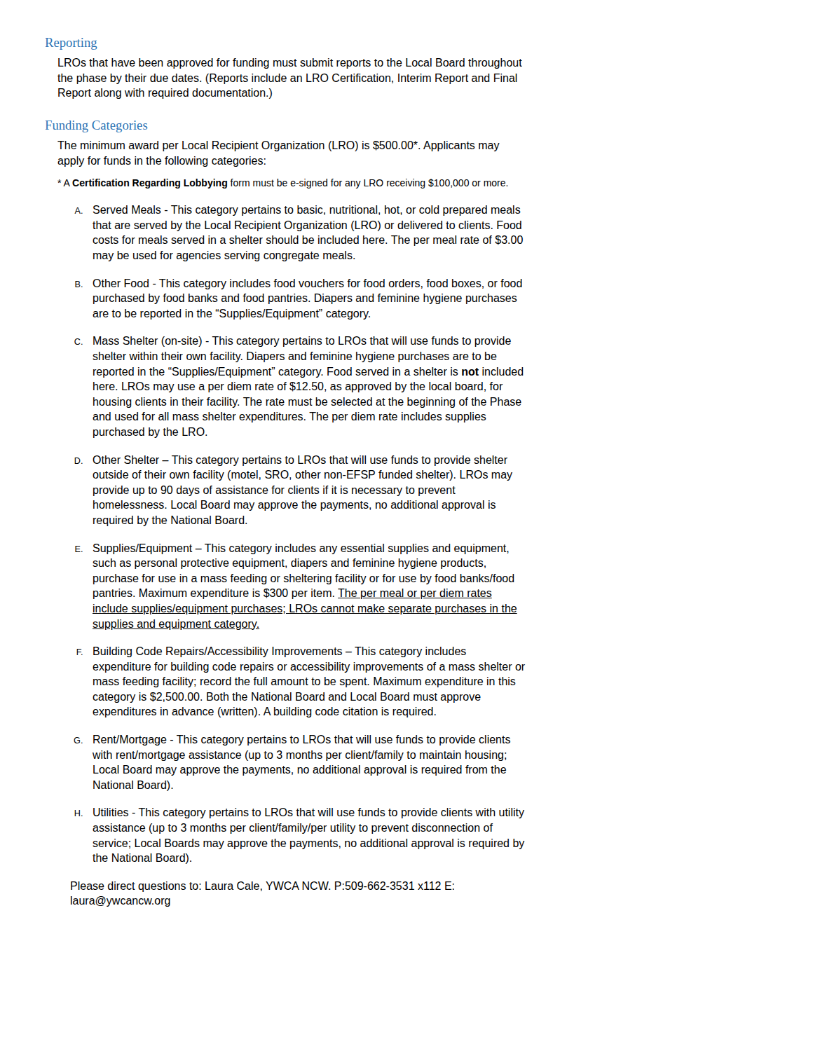Reporting
LROs that have been approved for funding must submit reports to the Local Board throughout the phase by their due dates. (Reports include an LRO Certification, Interim Report and Final Report along with required documentation.)
Funding Categories
The minimum award per Local Recipient Organization (LRO) is $500.00*. Applicants may apply for funds in the following categories:
* A Certification Regarding Lobbying form must be e-signed for any LRO receiving $100,000 or more.
Served Meals - This category pertains to basic, nutritional, hot, or cold prepared meals that are served by the Local Recipient Organization (LRO) or delivered to clients. Food costs for meals served in a shelter should be included here. The per meal rate of $3.00 may be used for agencies serving congregate meals.
Other Food - This category includes food vouchers for food orders, food boxes, or food purchased by food banks and food pantries. Diapers and feminine hygiene purchases are to be reported in the “Supplies/Equipment” category.
Mass Shelter (on-site) - This category pertains to LROs that will use funds to provide shelter within their own facility. Diapers and feminine hygiene purchases are to be reported in the “Supplies/Equipment” category. Food served in a shelter is not included here. LROs may use a per diem rate of $12.50, as approved by the local board, for housing clients in their facility. The rate must be selected at the beginning of the Phase and used for all mass shelter expenditures. The per diem rate includes supplies purchased by the LRO.
Other Shelter – This category pertains to LROs that will use funds to provide shelter outside of their own facility (motel, SRO, other non-EFSP funded shelter). LROs may provide up to 90 days of assistance for clients if it is necessary to prevent homelessness. Local Board may approve the payments, no additional approval is required by the National Board.
Supplies/Equipment – This category includes any essential supplies and equipment, such as personal protective equipment, diapers and feminine hygiene products, purchase for use in a mass feeding or sheltering facility or for use by food banks/food pantries. Maximum expenditure is $300 per item. The per meal or per diem rates include supplies/equipment purchases; LROs cannot make separate purchases in the supplies and equipment category.
Building Code Repairs/Accessibility Improvements – This category includes expenditure for building code repairs or accessibility improvements of a mass shelter or mass feeding facility; record the full amount to be spent. Maximum expenditure in this category is $2,500.00. Both the National Board and Local Board must approve expenditures in advance (written). A building code citation is required.
Rent/Mortgage - This category pertains to LROs that will use funds to provide clients with rent/mortgage assistance (up to 3 months per client/family to maintain housing; Local Board may approve the payments, no additional approval is required from the National Board).
Utilities - This category pertains to LROs that will use funds to provide clients with utility assistance (up to 3 months per client/family/per utility to prevent disconnection of service; Local Boards may approve the payments, no additional approval is required by the National Board).
Please direct questions to: Laura Cale, YWCA NCW. P:509-662-3531 x112 E: laura@ywcancw.org